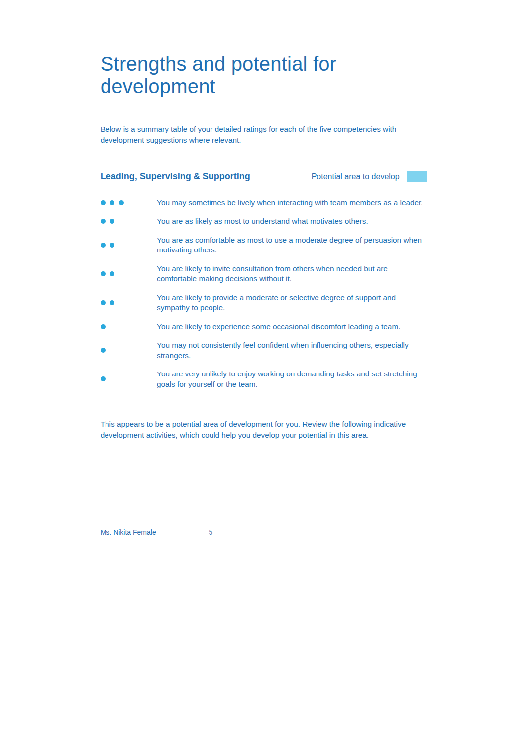Strengths and potential for development
Below is a summary table of your detailed ratings for each of the five competencies with development suggestions where relevant.
Leading, Supervising & Supporting
Potential area to develop
| | You may sometimes be lively when interacting with team members as a leader. |
| | You are as likely as most to understand what motivates others. |
| | You are as comfortable as most to use a moderate degree of persuasion when motivating others. |
| | You are likely to invite consultation from others when needed but are comfortable making decisions without it. |
| | You are likely to provide a moderate or selective degree of support and sympathy to people. |
| | You are likely to experience some occasional discomfort leading a team. |
| | You may not consistently feel confident when influencing others, especially strangers. |
| | You are very unlikely to enjoy working on demanding tasks and set stretching goals for yourself or the team. |
This appears to be a potential area of development for you. Review the following indicative development activities, which could help you develop your potential in this area.
Ms. Nikita Female
5